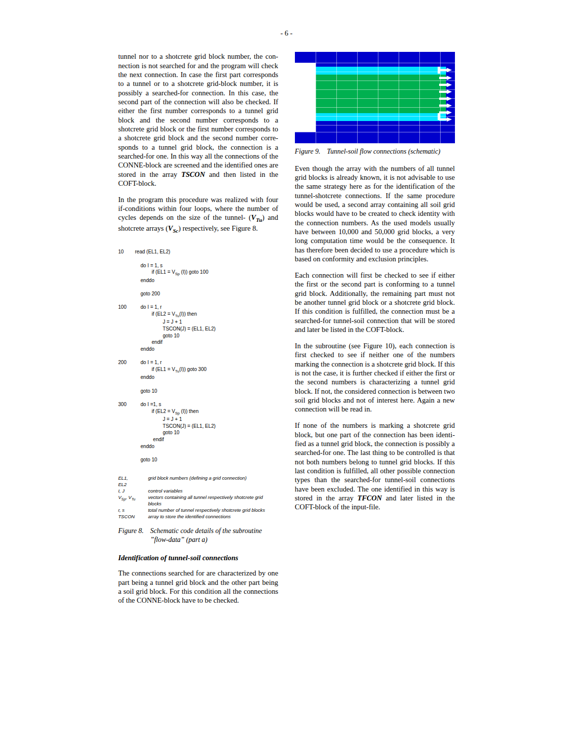- 6 -
tunnel nor to a shotcrete grid block number, the connection is not searched for and the program will check the next connection. In case the first part corresponds to a tunnel or to a shotcrete grid-block number, it is possibly a searched-for connection. In this case, the second part of the connection will also be checked. If either the first number corresponds to a tunnel grid block and the second number corresponds to a shotcrete grid block or the first number corresponds to a shotcrete grid block and the second number corresponds to a tunnel grid block, the connection is a searched-for one. In this way all the connections of the CONNE-block are screened and the identified ones are stored in the array TSCON and then listed in the COFT-block.
In the program this procedure was realized with four if-conditions within four loops, where the number of cycles depends on the size of the tunnel- (VTu) and shotcrete arrays (VSc) respectively, see Figure 8.
10read (EL1, EL2) do I = 1, s if (EL1 = VSp (I)) goto 100 enddo goto 200 100 do I = 1, r if (EL2 = VTu(I)) then J = J + 1 TSCON(J) = (EL1, EL2) goto 10 endif enddo 200 do I = 1, r if (EL1 = VTu(I)) goto 300 enddo goto 10 300 do I =1, s if (EL2 = VSp (I)) then J = J + 1 TSCON(J) = (EL1, EL2) goto 10 endif enddo goto 10
| EL1, EL2 | grid block numbers (defining a grid connection) |
| I, J | control variables |
| V Sp , V Tu | vectors containing all tunnel respectively shotcrete grid blocks |
| r, s | total number of tunnel respectively shotcrete grid blocks |
| TSCON | array to store the identified connections |
Figure 8. Schematic code details of the subroutine ”flow-data” (part a)
Identification of tunnel-soil connections
The connections searched for are characterized by one part being a tunnel grid block and the other part being a soil grid block. For this condition all the connections of the CONNE-block have to be checked.
Figure 9. Tunnel-soil flow connections (schematic)
Even though the array with the numbers of all tunnel grid blocks is already known, it is not advisable to use the same strategy here as for the identification of the tunnel-shotcrete connections. If the same procedure would be used, a second array containing all soil grid blocks would have to be created to check identity with the connection numbers. As the used models usually have between 10,000 and 50,000 grid blocks, a very long computation time would be the consequence. It has therefore been decided to use a procedure which is based on conformity and exclusion principles.
Each connection will first be checked to see if either the first or the second part is conforming to a tunnel grid block. Additionally, the remaining part must not be another tunnel grid block or a shotcrete grid block. If this condition is fulfilled, the connection must be a searched-for tunnel-soil connection that will be stored and later be listed in the COFT-block.
In the subroutine (see Figure 10), each connection is first checked to see if neither one of the numbers marking the connection is a shotcrete grid block. If this is not the case, it is further checked if either the first or the second numbers is characterizing a tunnel grid block. If not, the considered connection is between two soil grid blocks and not of interest here. Again a new connection will be read in.
If none of the numbers is marking a shotcrete grid block, but one part of the connection has been identified as a tunnel grid block, the connection is possibly a searched-for one. The last thing to be controlled is that not both numbers belong to tunnel grid blocks. If this last condition is fulfilled, all other possible connection types than the searched-for tunnel-soil connections have been excluded. The one identified in this way is stored in the array TFCON and later listed in the COFT-block of the input-file.